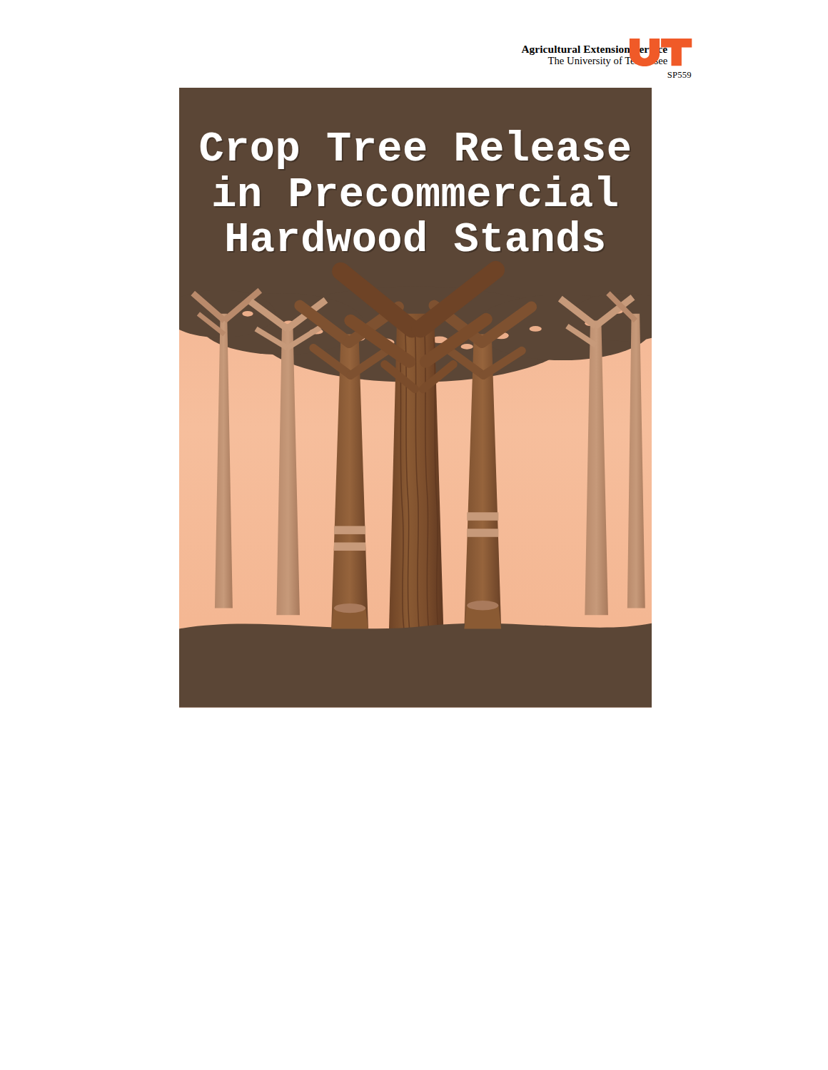Agricultural Extension Service
The University of Tennessee
SP559
Crop Tree Release
in Precommercial
Hardwood Stands